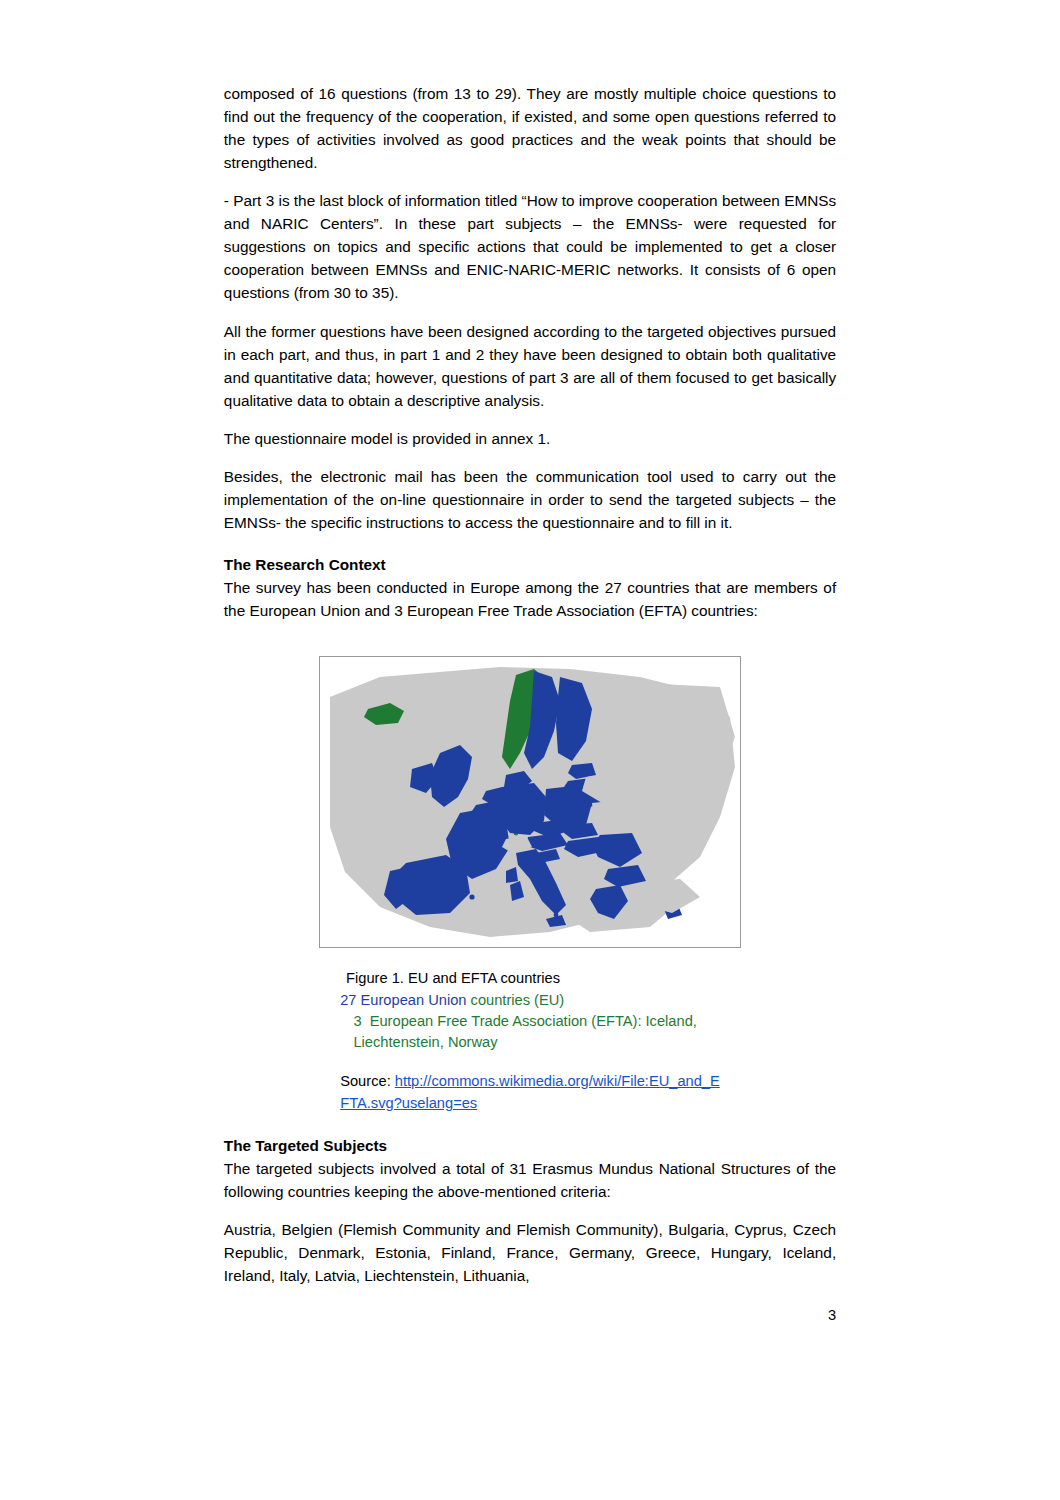composed of 16 questions (from 13 to 29). They are mostly multiple choice questions to find out the frequency of the cooperation, if existed, and some open questions referred to the types of activities involved as good practices and the weak points that should be strengthened.
- Part 3 is the last block of information titled “How to improve cooperation between EMNSs and NARIC Centers”. In these part subjects – the EMNSs- were requested for suggestions on topics and specific actions that could be implemented to get a closer cooperation between EMNSs and ENIC-NARIC-MERIC networks. It consists of 6 open questions (from 30 to 35).
All the former questions have been designed according to the targeted objectives pursued in each part, and thus, in part 1 and 2 they have been designed to obtain both qualitative and quantitative data; however, questions of part 3 are all of them focused to get basically qualitative data to obtain a descriptive analysis.
The questionnaire model is provided in annex 1.
Besides, the electronic mail has been the communication tool used to carry out the implementation of the on-line questionnaire in order to send the targeted subjects – the EMNSs- the specific instructions to access the questionnaire and to fill in it.
The Research Context
The survey has been conducted in Europe among the 27 countries that are members of the European Union and 3 European Free Trade Association (EFTA) countries:
Figure 1. EU and EFTA countries 27 European Union countries (EU) 3 European Free Trade Association (EFTA): Iceland, Liechtenstein, Norway
Source: http://commons.wikimedia.org/wiki/File:EU_and_EFTA.svg?uselang=es
The Targeted Subjects
The targeted subjects involved a total of 31 Erasmus Mundus National Structures of the following countries keeping the above-mentioned criteria:
Austria, Belgien (Flemish Community and Flemish Community), Bulgaria, Cyprus, Czech Republic, Denmark, Estonia, Finland, France, Germany, Greece, Hungary, Iceland, Ireland, Italy, Latvia, Liechtenstein, Lithuania,
3